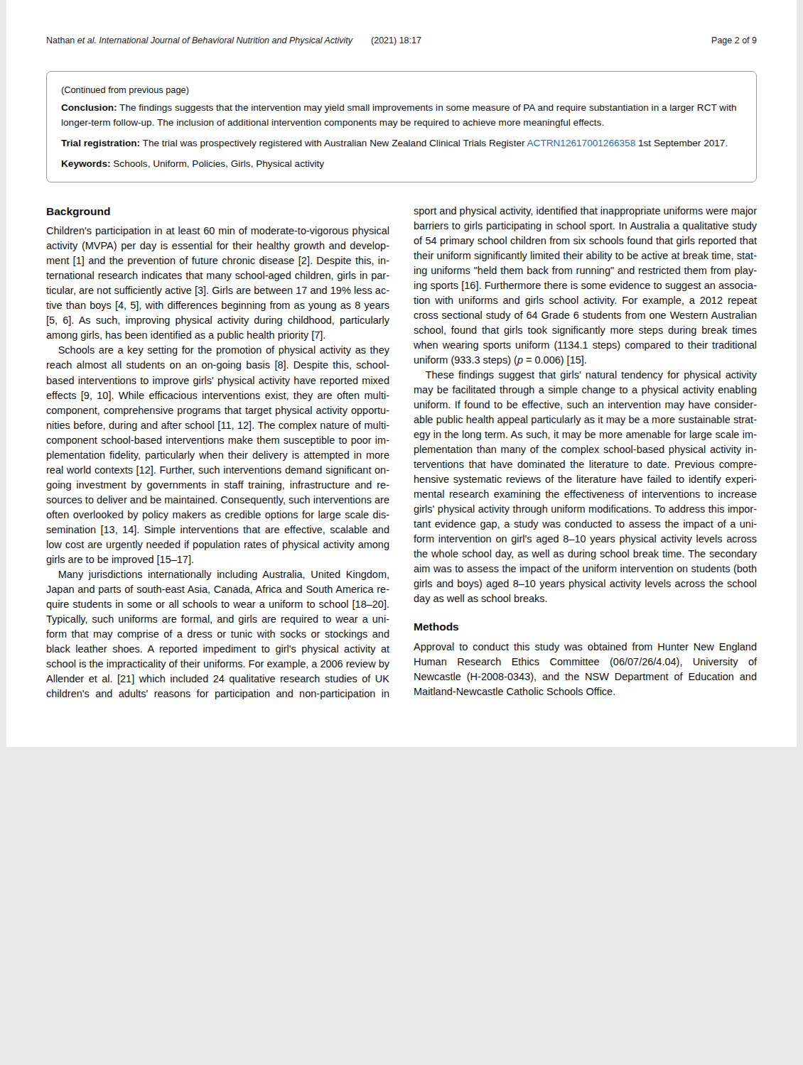Nathan et al. International Journal of Behavioral Nutrition and Physical Activity(2021) 18:17
Page 2 of 9
(Continued from previous page)
Conclusion: The findings suggests that the intervention may yield small improvements in some measure of PA and require substantiation in a larger RCT with longer-term follow-up. The inclusion of additional intervention components may be required to achieve more meaningful effects.
Trial registration: The trial was prospectively registered with Australian New Zealand Clinical Trials Register ACTRN12617001266358 1st September 2017.
Keywords: Schools, Uniform, Policies, Girls, Physical activity
Background
Children's participation in at least 60 min of moderate-to-vigorous physical activity (MVPA) per day is essential for their healthy growth and development [1] and the prevention of future chronic disease [2]. Despite this, international research indicates that many school-aged children, girls in particular, are not sufficiently active [3]. Girls are between 17 and 19% less active than boys [4, 5], with differences beginning from as young as 8 years [5, 6]. As such, improving physical activity during childhood, particularly among girls, has been identified as a public health priority [7].
Schools are a key setting for the promotion of physical activity as they reach almost all students on an on-going basis [8]. Despite this, school-based interventions to improve girls' physical activity have reported mixed effects [9, 10]. While efficacious interventions exist, they are often multi-component, comprehensive programs that target physical activity opportunities before, during and after school [11, 12]. The complex nature of multi-component school-based interventions make them susceptible to poor implementation fidelity, particularly when their delivery is attempted in more real world contexts [12]. Further, such interventions demand significant ongoing investment by governments in staff training, infrastructure and resources to deliver and be maintained. Consequently, such interventions are often overlooked by policy makers as credible options for large scale dissemination [13, 14]. Simple interventions that are effective, scalable and low cost are urgently needed if population rates of physical activity among girls are to be improved [15–17].
Many jurisdictions internationally including Australia, United Kingdom, Japan and parts of south-east Asia, Canada, Africa and South America require students in some or all schools to wear a uniform to school [18–20]. Typically, such uniforms are formal, and girls are required to wear a uniform that may comprise of a dress or tunic with socks or stockings and black leather shoes. A reported impediment to girl's physical activity at school is the impracticality of their uniforms. For example, a 2006 review by Allender et al. [21] which included 24 qualitative research studies of UK children's and adults' reasons for participation and non-participation in sport and physical activity, identified that inappropriate uniforms were major barriers to girls participating in school sport. In Australia a qualitative study of 54 primary school children from six schools found that girls reported that their uniform significantly limited their ability to be active at break time, stating uniforms "held them back from running" and restricted them from playing sports [16]. Furthermore there is some evidence to suggest an association with uniforms and girls school activity. For example, a 2012 repeat cross sectional study of 64 Grade 6 students from one Western Australian school, found that girls took significantly more steps during break times when wearing sports uniform (1134.1 steps) compared to their traditional uniform (933.3 steps) (p = 0.006) [15].
These findings suggest that girls' natural tendency for physical activity may be facilitated through a simple change to a physical activity enabling uniform. If found to be effective, such an intervention may have considerable public health appeal particularly as it may be a more sustainable strategy in the long term. As such, it may be more amenable for large scale implementation than many of the complex school-based physical activity interventions that have dominated the literature to date. Previous comprehensive systematic reviews of the literature have failed to identify experimental research examining the effectiveness of interventions to increase girls' physical activity through uniform modifications. To address this important evidence gap, a study was conducted to assess the impact of a uniform intervention on girl's aged 8–10 years physical activity levels across the whole school day, as well as during school break time. The secondary aim was to assess the impact of the uniform intervention on students (both girls and boys) aged 8–10 years physical activity levels across the school day as well as school breaks.
Methods
Approval to conduct this study was obtained from Hunter New England Human Research Ethics Committee (06/07/26/4.04), University of Newcastle (H-2008-0343), and the NSW Department of Education and Maitland-Newcastle Catholic Schools Office.